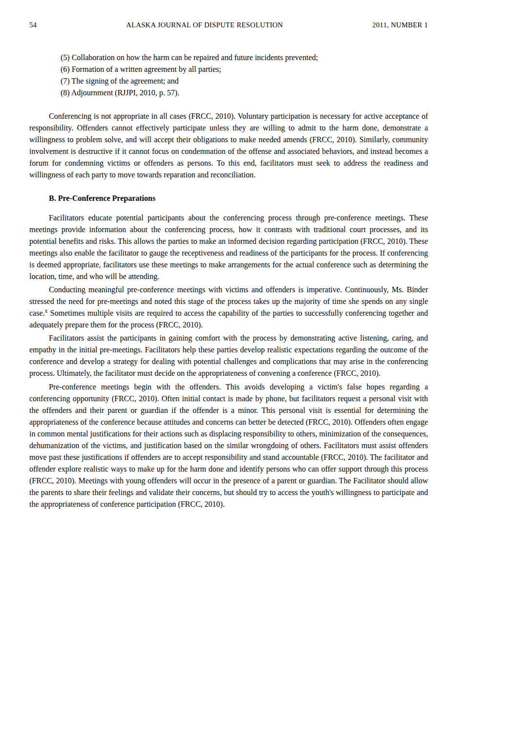54 ALASKA JOURNAL OF DISPUTE RESOLUTION 2011, NUMBER 1
(5) Collaboration on how the harm can be repaired and future incidents prevented;
(6) Formation of a written agreement by all parties;
(7) The signing of the agreement; and
(8) Adjournment (RJJPI, 2010, p. 57).
Conferencing is not appropriate in all cases (FRCC, 2010). Voluntary participation is necessary for active acceptance of responsibility. Offenders cannot effectively participate unless they are willing to admit to the harm done, demonstrate a willingness to problem solve, and will accept their obligations to make needed amends (FRCC, 2010). Similarly, community involvement is destructive if it cannot focus on condemnation of the offense and associated behaviors, and instead becomes a forum for condemning victims or offenders as persons. To this end, facilitators must seek to address the readiness and willingness of each party to move towards reparation and reconciliation.
B. Pre-Conference Preparations
Facilitators educate potential participants about the conferencing process through pre-conference meetings. These meetings provide information about the conferencing process, how it contrasts with traditional court processes, and its potential benefits and risks. This allows the parties to make an informed decision regarding participation (FRCC, 2010). These meetings also enable the facilitator to gauge the receptiveness and readiness of the participants for the process. If conferencing is deemed appropriate, facilitators use these meetings to make arrangements for the actual conference such as determining the location, time, and who will be attending.
Conducting meaningful pre-conference meetings with victims and offenders is imperative. Continuously, Ms. Binder stressed the need for pre-meetings and noted this stage of the process takes up the majority of time she spends on any single case.x Sometimes multiple visits are required to access the capability of the parties to successfully conferencing together and adequately prepare them for the process (FRCC, 2010).
Facilitators assist the participants in gaining comfort with the process by demonstrating active listening, caring, and empathy in the initial pre-meetings. Facilitators help these parties develop realistic expectations regarding the outcome of the conference and develop a strategy for dealing with potential challenges and complications that may arise in the conferencing process. Ultimately, the facilitator must decide on the appropriateness of convening a conference (FRCC, 2010).
Pre-conference meetings begin with the offenders. This avoids developing a victim's false hopes regarding a conferencing opportunity (FRCC, 2010). Often initial contact is made by phone, but facilitators request a personal visit with the offenders and their parent or guardian if the offender is a minor. This personal visit is essential for determining the appropriateness of the conference because attitudes and concerns can better be detected (FRCC, 2010). Offenders often engage in common mental justifications for their actions such as displacing responsibility to others, minimization of the consequences, dehumanization of the victims, and justification based on the similar wrongdoing of others. Facilitators must assist offenders move past these justifications if offenders are to accept responsibility and stand accountable (FRCC, 2010). The facilitator and offender explore realistic ways to make up for the harm done and identify persons who can offer support through this process (FRCC, 2010). Meetings with young offenders will occur in the presence of a parent or guardian. The Facilitator should allow the parents to share their feelings and validate their concerns, but should try to access the youth's willingness to participate and the appropriateness of conference participation (FRCC, 2010).